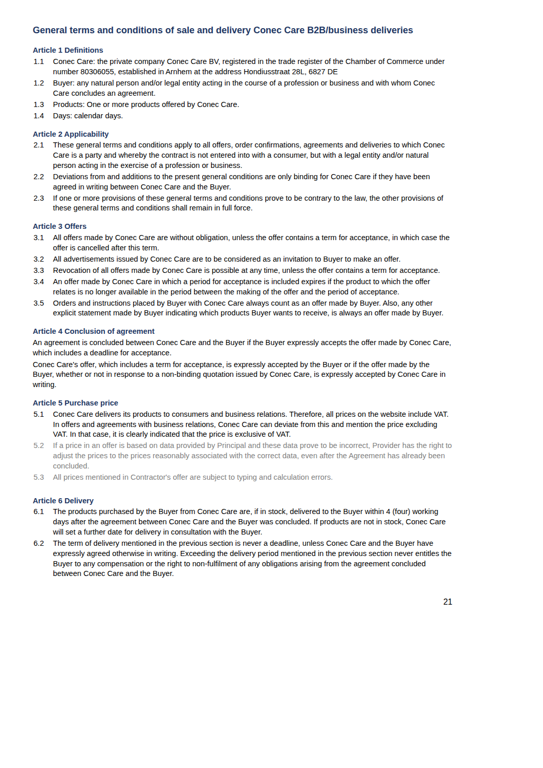General terms and conditions of sale and delivery Conec Care B2B/business deliveries
Article 1 Definitions
1.1 Conec Care: the private company Conec Care BV, registered in the trade register of the Chamber of Commerce under number 80306055, established in Arnhem at the address Hondiusstraat 28L, 6827 DE
1.2 Buyer: any natural person and/or legal entity acting in the course of a profession or business and with whom Conec Care concludes an agreement.
1.3 Products: One or more products offered by Conec Care.
1.4 Days: calendar days.
Article 2 Applicability
2.1 These general terms and conditions apply to all offers, order confirmations, agreements and deliveries to which Conec Care is a party and whereby the contract is not entered into with a consumer, but with a legal entity and/or natural person acting in the exercise of a profession or business.
2.2 Deviations from and additions to the present general conditions are only binding for Conec Care if they have been agreed in writing between Conec Care and the Buyer.
2.3 If one or more provisions of these general terms and conditions prove to be contrary to the law, the other provisions of these general terms and conditions shall remain in full force.
Article 3 Offers
3.1 All offers made by Conec Care are without obligation, unless the offer contains a term for acceptance, in which case the offer is cancelled after this term.
3.2 All advertisements issued by Conec Care are to be considered as an invitation to Buyer to make an offer.
3.3 Revocation of all offers made by Conec Care is possible at any time, unless the offer contains a term for acceptance.
3.4 An offer made by Conec Care in which a period for acceptance is included expires if the product to which the offer relates is no longer available in the period between the making of the offer and the period of acceptance.
3.5 Orders and instructions placed by Buyer with Conec Care always count as an offer made by Buyer. Also, any other explicit statement made by Buyer indicating which products Buyer wants to receive, is always an offer made by Buyer.
Article 4 Conclusion of agreement
An agreement is concluded between Conec Care and the Buyer if the Buyer expressly accepts the offer made by Conec Care, which includes a deadline for acceptance.
Conec Care's offer, which includes a term for acceptance, is expressly accepted by the Buyer or if the offer made by the Buyer, whether or not in response to a non-binding quotation issued by Conec Care, is expressly accepted by Conec Care in writing.
Article 5 Purchase price
5.1 Conec Care delivers its products to consumers and business relations. Therefore, all prices on the website include VAT. In offers and agreements with business relations, Conec Care can deviate from this and mention the price excluding VAT. In that case, it is clearly indicated that the price is exclusive of VAT.
5.2 If a price in an offer is based on data provided by Principal and these data prove to be incorrect, Provider has the right to adjust the prices to the prices reasonably associated with the correct data, even after the Agreement has already been concluded.
5.3 All prices mentioned in Contractor's offer are subject to typing and calculation errors.
Article 6 Delivery
6.1 The products purchased by the Buyer from Conec Care are, if in stock, delivered to the Buyer within 4 (four) working days after the agreement between Conec Care and the Buyer was concluded. If products are not in stock, Conec Care will set a further date for delivery in consultation with the Buyer.
6.2 The term of delivery mentioned in the previous section is never a deadline, unless Conec Care and the Buyer have expressly agreed otherwise in writing. Exceeding the delivery period mentioned in the previous section never entitles the Buyer to any compensation or the right to non-fulfilment of any obligations arising from the agreement concluded between Conec Care and the Buyer.
21